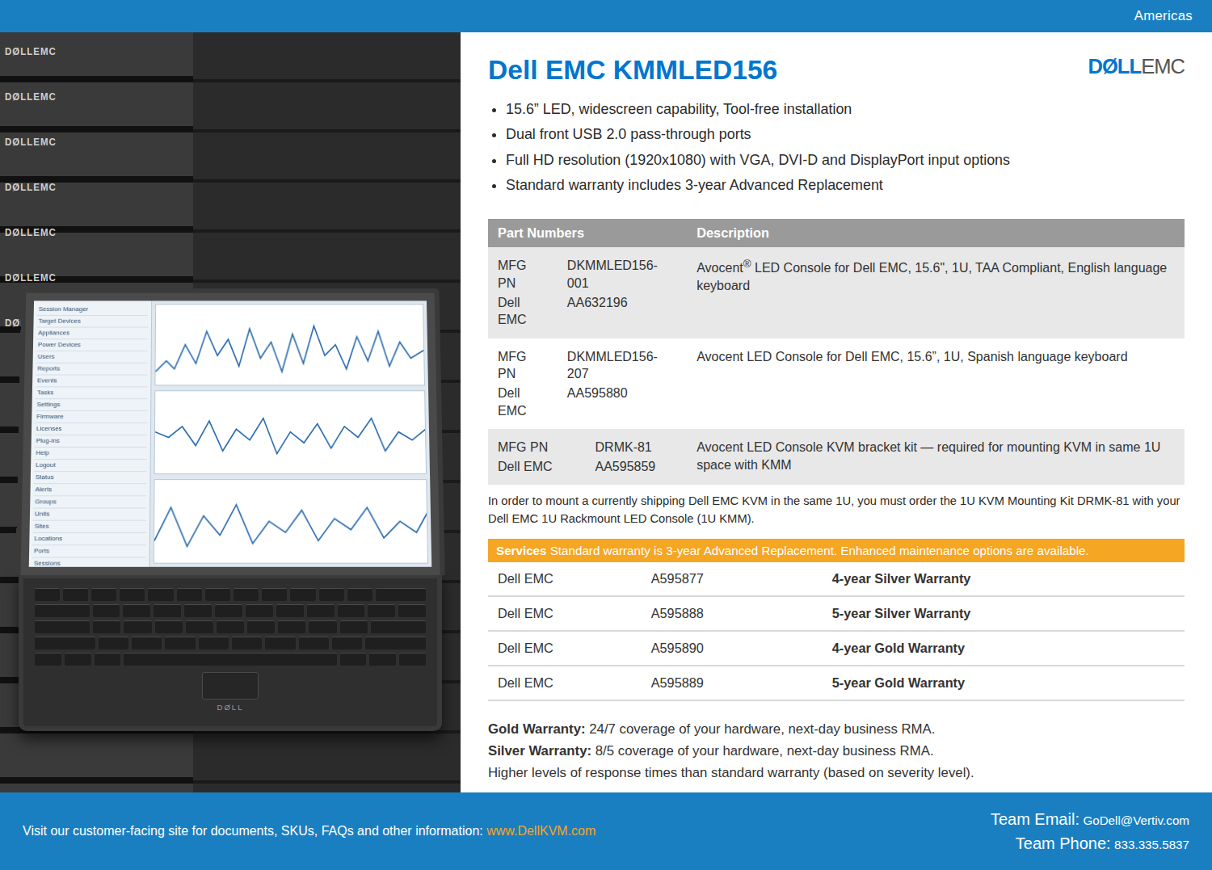Americas
DØLLEMC DØLLEMC DØLLEMC DØLLEMC DØLLEMC DØLLEMC DØLL
Session Manager
Target Devices
Appliances
Power Devices
Users
Reports
Events
Tasks
Settings
Firmware
Licenses
Plug-ins
Help
Logout
Status
Alerts
Groups
Units
Sites
Locations
Ports
Sessions
Audit Log
Backup
DØLL
Dell EMC KMMLED156
DØLL EMC
15.6” LED, widescreen capability, Tool-free installation
Dual front USB 2.0 pass-through ports
Full HD resolution (1920x1080) with VGA, DVI-D and DisplayPort input options
Standard warranty includes 3-year Advanced Replacement
| Part Numbers | Description |
| --- | --- |
| MFG PN DKMMLED156-001 Dell EMC AA632196 | Avocent ® LED Console for Dell EMC, 15.6", 1U, TAA Compliant, English language keyboard |
| MFG PN DKMMLED156-207 Dell EMC AA595880 | Avocent LED Console for Dell EMC, 15.6”, 1U, Spanish language keyboard |
| MFG PN DRMK-81 Dell EMC AA595859 | Avocent LED Console KVM bracket kit — required for mounting KVM in same 1U space with KMM |
In order to mount a currently shipping Dell EMC KVM in the same 1U, you must order the 1U KVM Mounting Kit DRMK-81 with your Dell EMC 1U Rackmount LED Console (1U KMM).
Services Standard warranty is 3-year Advanced Replacement. Enhanced maintenance options are available.
| Dell EMC | A595877 | 4-year Silver Warranty |
| Dell EMC | A595888 | 5-year Silver Warranty |
| Dell EMC | A595890 | 4-year Gold Warranty |
| Dell EMC | A595889 | 5-year Gold Warranty |
Gold Warranty: 24/7 coverage of your hardware, next-day business RMA.
Silver Warranty: 8/5 coverage of your hardware, next-day business RMA.
Higher levels of response times than standard warranty (based on severity level).
Visit our customer-facing site for documents, SKUs, FAQs and other information: www.DellKVM.com
Team Email: GoDell@Vertiv.com
Team Phone: 833.335.5837